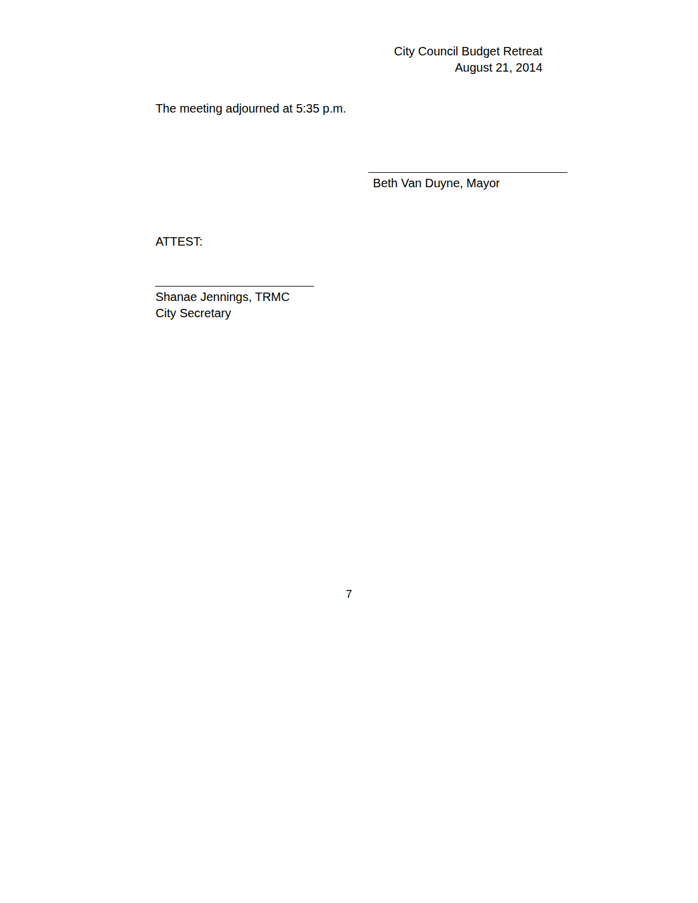City Council Budget Retreat
August 21, 2014
The meeting adjourned at 5:35 p.m.
Beth Van Duyne, Mayor
ATTEST:
Shanae Jennings, TRMC
City Secretary
7